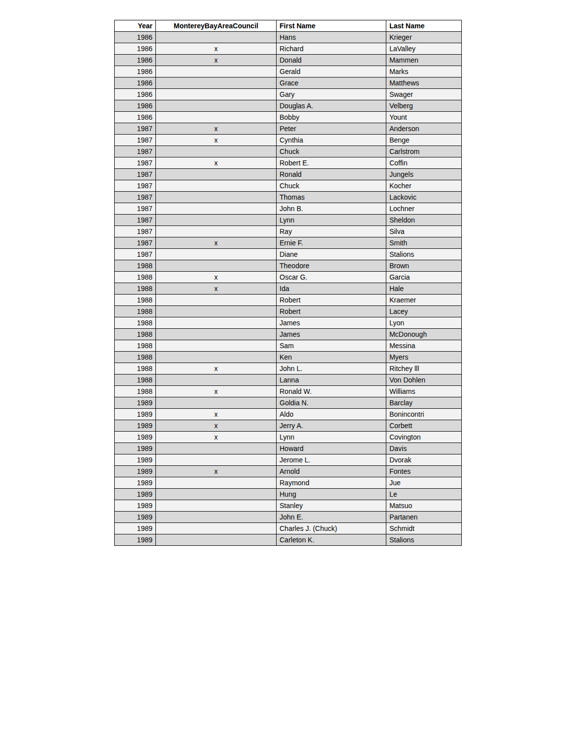Monterey Bay Area Council membership list
| Year | MontereyBayAreaCouncil | First Name | Last Name |
| --- | --- | --- | --- |
| 1986 | | Hans | Krieger |
| 1986 | x | Richard | LaValley |
| 1986 | x | Donald | Mammen |
| 1986 | | Gerald | Marks |
| 1986 | | Grace | Matthews |
| 1986 | | Gary | Swager |
| 1986 | | Douglas A. | Velberg |
| 1986 | | Bobby | Yount |
| 1987 | x | Peter | Anderson |
| 1987 | x | Cynthia | Benge |
| 1987 | | Chuck | Carlstrom |
| 1987 | x | Robert E. | Coffin |
| 1987 | | Ronald | Jungels |
| 1987 | | Chuck | Kocher |
| 1987 | | Thomas | Lackovic |
| 1987 | | John B. | Lochner |
| 1987 | | Lynn | Sheldon |
| 1987 | | Ray | Silva |
| 1987 | x | Ernie F. | Smith |
| 1987 | | Diane | Stalions |
| 1988 | | Theodore | Brown |
| 1988 | x | Oscar G. | Garcia |
| 1988 | x | Ida | Hale |
| 1988 | | Robert | Kraemer |
| 1988 | | Robert | Lacey |
| 1988 | | James | Lyon |
| 1988 | | James | McDonough |
| 1988 | | Sam | Messina |
| 1988 | | Ken | Myers |
| 1988 | x | John L. | Ritchey lll |
| 1988 | | Lanna | Von Dohlen |
| 1988 | x | Ronald W. | Williams |
| 1989 | | Goldia N. | Barclay |
| 1989 | x | Aldo | Bonincontri |
| 1989 | x | Jerry A. | Corbett |
| 1989 | x | Lynn | Covington |
| 1989 | | Howard | Davis |
| 1989 | | Jerome L. | Dvorak |
| 1989 | x | Arnold | Fontes |
| 1989 | | Raymond | Jue |
| 1989 | | Hung | Le |
| 1989 | | Stanley | Matsuo |
| 1989 | | John E. | Partanen |
| 1989 | | Charles J. (Chuck) | Schmidt |
| 1989 | | Carleton K. | Stalions |